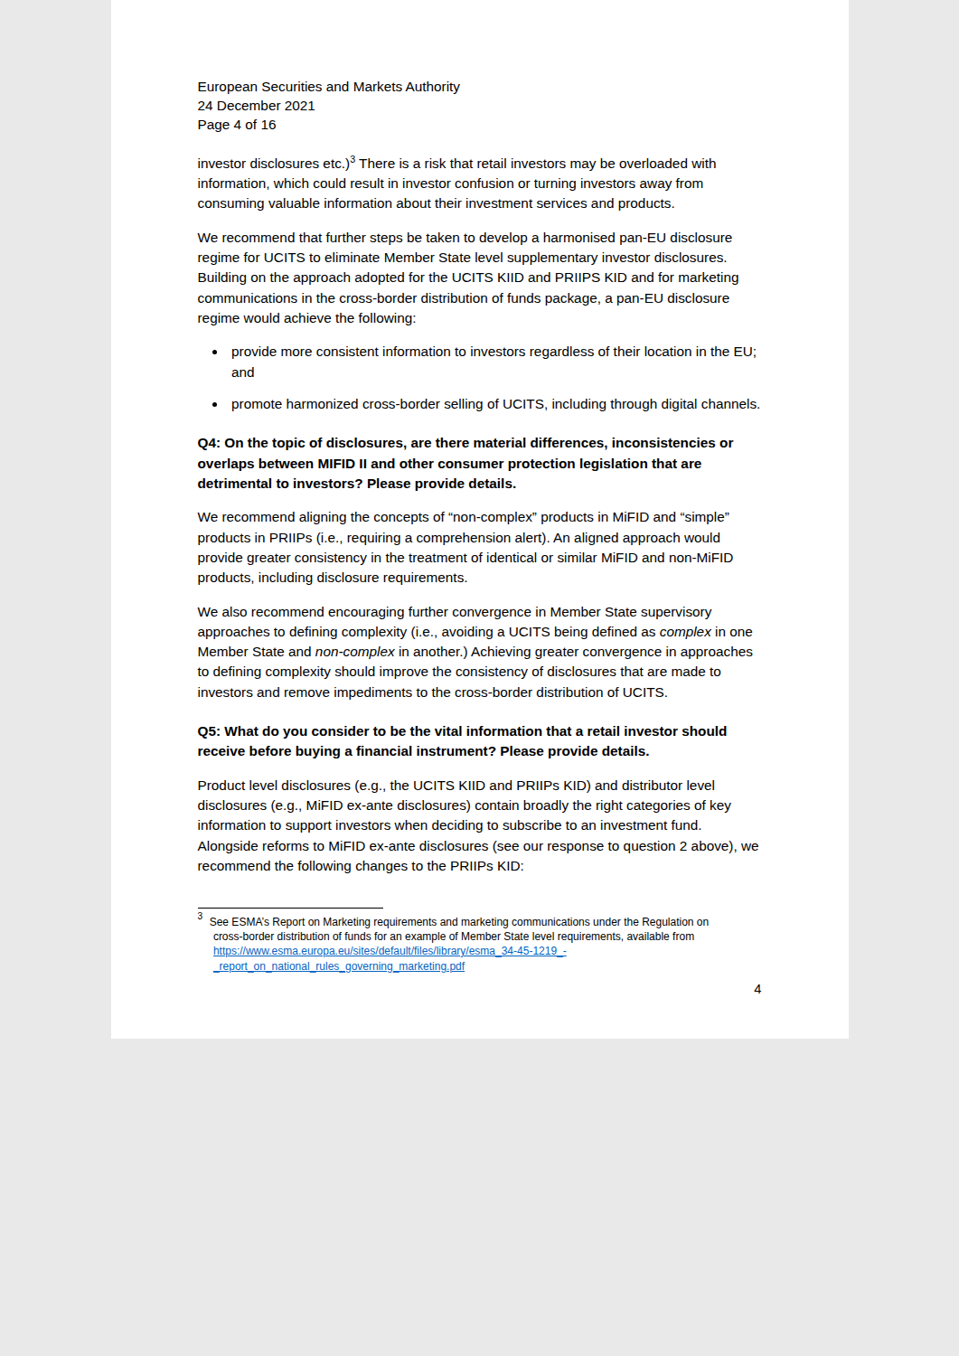European Securities and Markets Authority
24 December 2021
Page 4 of 16
investor disclosures etc.)3 There is a risk that retail investors may be overloaded with information, which could result in investor confusion or turning investors away from consuming valuable information about their investment services and products.
We recommend that further steps be taken to develop a harmonised pan-EU disclosure regime for UCITS to eliminate Member State level supplementary investor disclosures. Building on the approach adopted for the UCITS KIID and PRIIPS KID and for marketing communications in the cross-border distribution of funds package, a pan-EU disclosure regime would achieve the following:
provide more consistent information to investors regardless of their location in the EU; and
promote harmonized cross-border selling of UCITS, including through digital channels.
Q4: On the topic of disclosures, are there material differences, inconsistencies or overlaps between MIFID II and other consumer protection legislation that are detrimental to investors? Please provide details.
We recommend aligning the concepts of “non-complex” products in MiFID and “simple” products in PRIIPs (i.e., requiring a comprehension alert). An aligned approach would provide greater consistency in the treatment of identical or similar MiFID and non-MiFID products, including disclosure requirements.
We also recommend encouraging further convergence in Member State supervisory approaches to defining complexity (i.e., avoiding a UCITS being defined as complex in one Member State and non-complex in another.) Achieving greater convergence in approaches to defining complexity should improve the consistency of disclosures that are made to investors and remove impediments to the cross-border distribution of UCITS.
Q5: What do you consider to be the vital information that a retail investor should receive before buying a financial instrument? Please provide details.
Product level disclosures (e.g., the UCITS KIID and PRIIPs KID) and distributor level disclosures (e.g., MiFID ex-ante disclosures) contain broadly the right categories of key information to support investors when deciding to subscribe to an investment fund. Alongside reforms to MiFID ex-ante disclosures (see our response to question 2 above), we recommend the following changes to the PRIIPs KID:
3 See ESMA’s Report on Marketing requirements and marketing communications under the Regulation on cross-border distribution of funds for an example of Member State level requirements, available from https://www.esma.europa.eu/sites/default/files/library/esma_34-45-1219_- _report_on_national_rules_governing_marketing.pdf
4